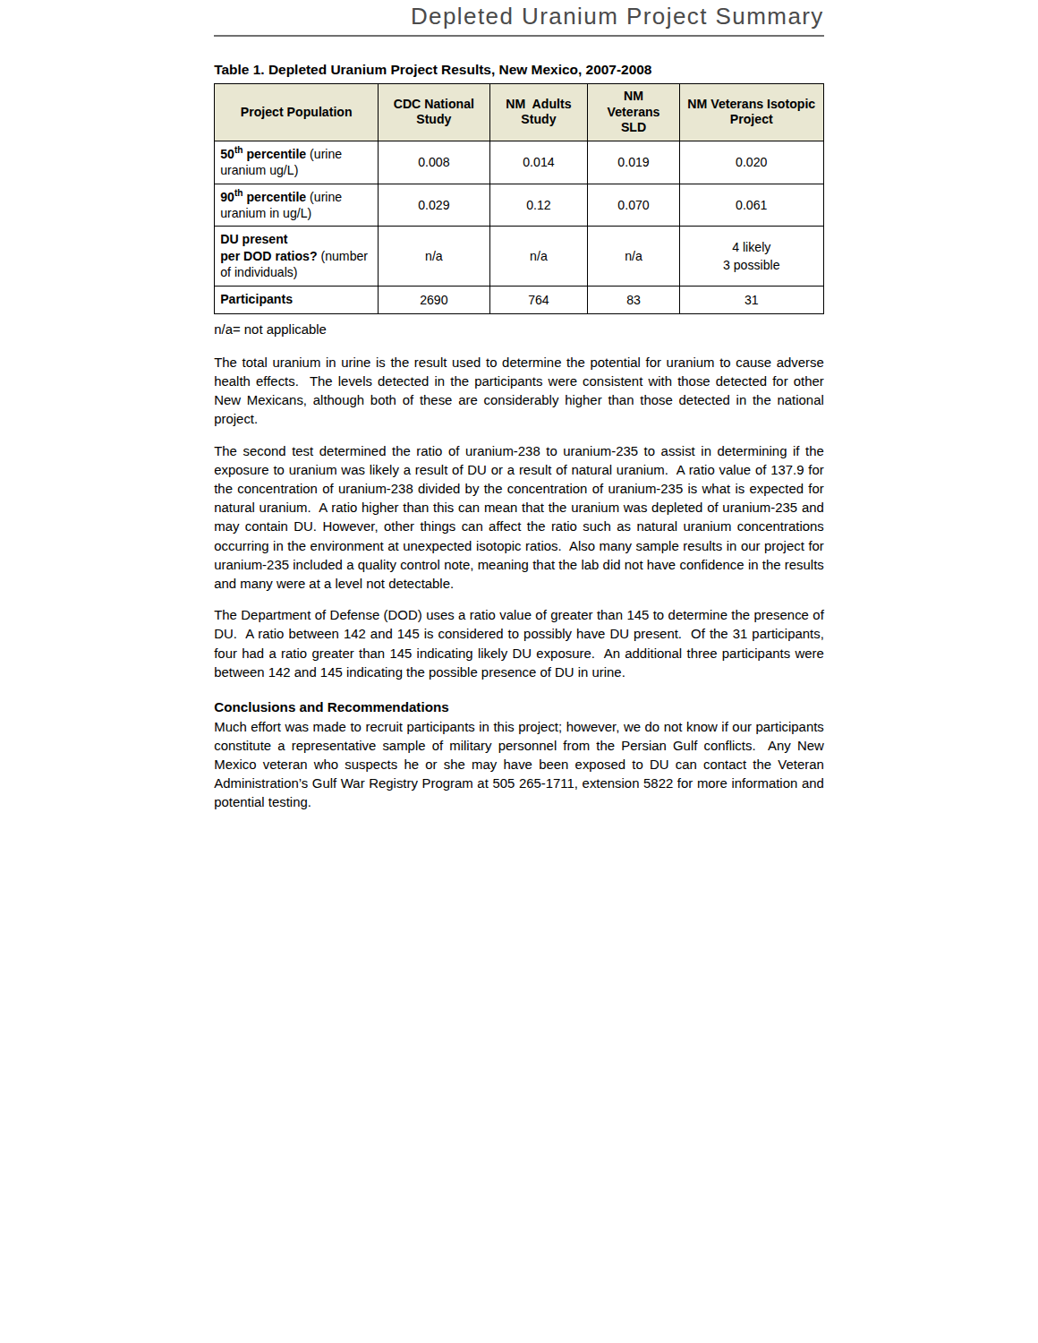Depleted Uranium Project Summary
Table 1. Depleted Uranium Project Results, New Mexico, 2007-2008
| Project Population | CDC National Study | NM Adults Study | NM Veterans SLD | NM Veterans Isotopic Project |
| --- | --- | --- | --- | --- |
| 50 th percentile (urine uranium ug/L) | 0.008 | 0.014 | 0.019 | 0.020 |
| 90 th percentile (urine uranium in ug/L) | 0.029 | 0.12 | 0.070 | 0.061 |
| DU present per DOD ratios? (number of individuals) | n/a | n/a | n/a | 4 likely 3 possible |
| Participants | 2690 | 764 | 83 | 31 |
n/a= not applicable
The total uranium in urine is the result used to determine the potential for uranium to cause adverse health effects. The levels detected in the participants were consistent with those detected for other New Mexicans, although both of these are considerably higher than those detected in the national project.
The second test determined the ratio of uranium-238 to uranium-235 to assist in determining if the exposure to uranium was likely a result of DU or a result of natural uranium. A ratio value of 137.9 for the concentration of uranium-238 divided by the concentration of uranium-235 is what is expected for natural uranium. A ratio higher than this can mean that the uranium was depleted of uranium-235 and may contain DU. However, other things can affect the ratio such as natural uranium concentrations occurring in the environment at unexpected isotopic ratios. Also many sample results in our project for uranium-235 included a quality control note, meaning that the lab did not have confidence in the results and many were at a level not detectable.
The Department of Defense (DOD) uses a ratio value of greater than 145 to determine the presence of DU. A ratio between 142 and 145 is considered to possibly have DU present. Of the 31 participants, four had a ratio greater than 145 indicating likely DU exposure. An additional three participants were between 142 and 145 indicating the possible presence of DU in urine.
Conclusions and Recommendations
Much effort was made to recruit participants in this project; however, we do not know if our participants constitute a representative sample of military personnel from the Persian Gulf conflicts. Any New Mexico veteran who suspects he or she may have been exposed to DU can contact the Veteran Administration’s Gulf War Registry Program at 505 265-1711, extension 5822 for more information and potential testing.